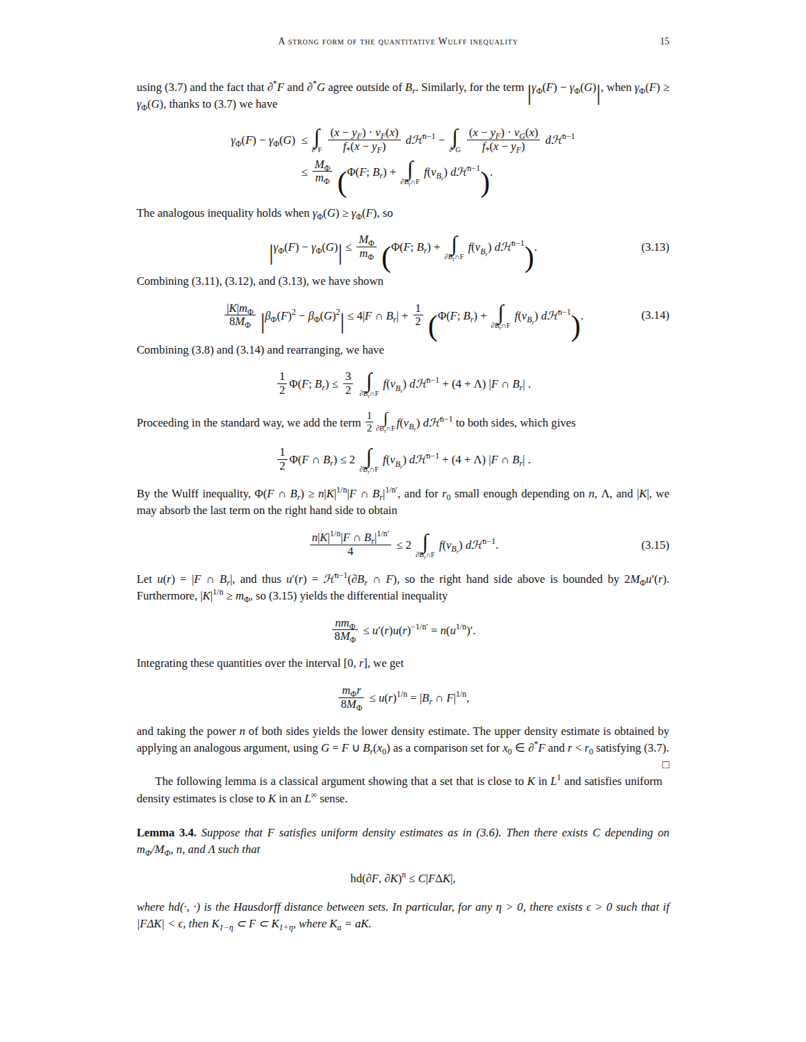A strong form of the quantitative Wulff inequality 15
using (3.7) and the fact that ∂*F and ∂*G agree outside of Br. Similarly, for the term |γΦ(F) − γΦ(G)|, when γΦ(F) ≥ γΦ(G), thanks to (3.7) we have
| γ Φ ( F ) − γ Φ ( G ) | ≤ ∫ ∂ * F ( x − y F ) · ν F ( x ) f * ( x − y F ) d ℋ n−1 − ∫ ∂ * G ( x − y F ) · ν G ( x ) f * ( x − y F ) d ℋ n−1 |
| | ≤ M Φ m Φ ( Φ( F ; B r ) + ∫ ∂B r ∩F f ( ν B r ) d ℋ n−1 ) . |
The analogous inequality holds when γΦ(G) ≥ γΦ(F), so
|γΦ(F) − γΦ(G)| ≤ MΦ mΦ (Φ(F; Br) + ∫∂Br∩F f(νBr) dℋn−1). (3.13)
Combining (3.11), (3.12), and (3.13), we have shown
|K|mΦ 8MΦ |βΦ(F)2 − βΦ(G)2| ≤ 4|F ∩ Br| + 12 (Φ(F; Br) + ∫∂Br∩F f(νBr) dℋn−1). (3.14)
Combining (3.8) and (3.14) and rearranging, we have
12 Φ(F; Br) ≤ 32 ∫∂Br∩F f(νBr) dℋn−1 + (4 + Λ) |F ∩ Br| .
Proceeding in the standard way, we add the term 12∫∂Br∩F f(νBr) dℋn−1 to both sides, which gives
12 Φ(F ∩ Br) ≤ 2 ∫∂Br∩F f(νBr) dℋn−1 + (4 + Λ) |F ∩ Br| .
By the Wulff inequality, Φ(F ∩ Br) ≥ n|K|1/n|F ∩ Br|1/n′, and for r0 small enough depending on n, Λ, and |K|, we may absorb the last term on the right hand side to obtain
n|K|1/n|F ∩ Br|1/n′4 ≤ 2 ∫∂Br∩F f(νBr) dℋn−1. (3.15)
Let u(r) = |F ∩ Br|, and thus u′(r) = ℋn−1(∂Br ∩ F), so the right hand side above is bounded by 2MΦu′(r). Furthermore, |K|1/n ≥ mΦ, so (3.15) yields the differential inequality
nmΦ 8MΦ ≤ u′(r)u(r)−1/n′ = n(u1/n)′.
Integrating these quantities over the interval [0, r], we get
mΦr 8MΦ ≤ u(r)1/n = |Br ∩ F|1/n,
and taking the power n of both sides yields the lower density estimate. The upper density estimate is obtained by applying an analogous argument, using G = F ∪ Br(x0) as a comparison set for x0 ∈ ∂*F and r < r0 satisfying (3.7). □
The following lemma is a classical argument showing that a set that is close to K in L1 and satisfies uniform density estimates is close to K in an L∞ sense.
Lemma 3.4. Suppose that F satisfies uniform density estimates as in (3.6). Then there exists C depending on mΦ/MΦ, n, and Λ such that
hd(∂F, ∂K)n ≤ C|FΔK|,
where hd(·, ·) is the Hausdorff distance between sets. In particular, for any η > 0, there exists ϵ > 0 such that if |FΔK| < ϵ, then K1−η ⊂ F ⊂ K1+η, where Ka = aK.